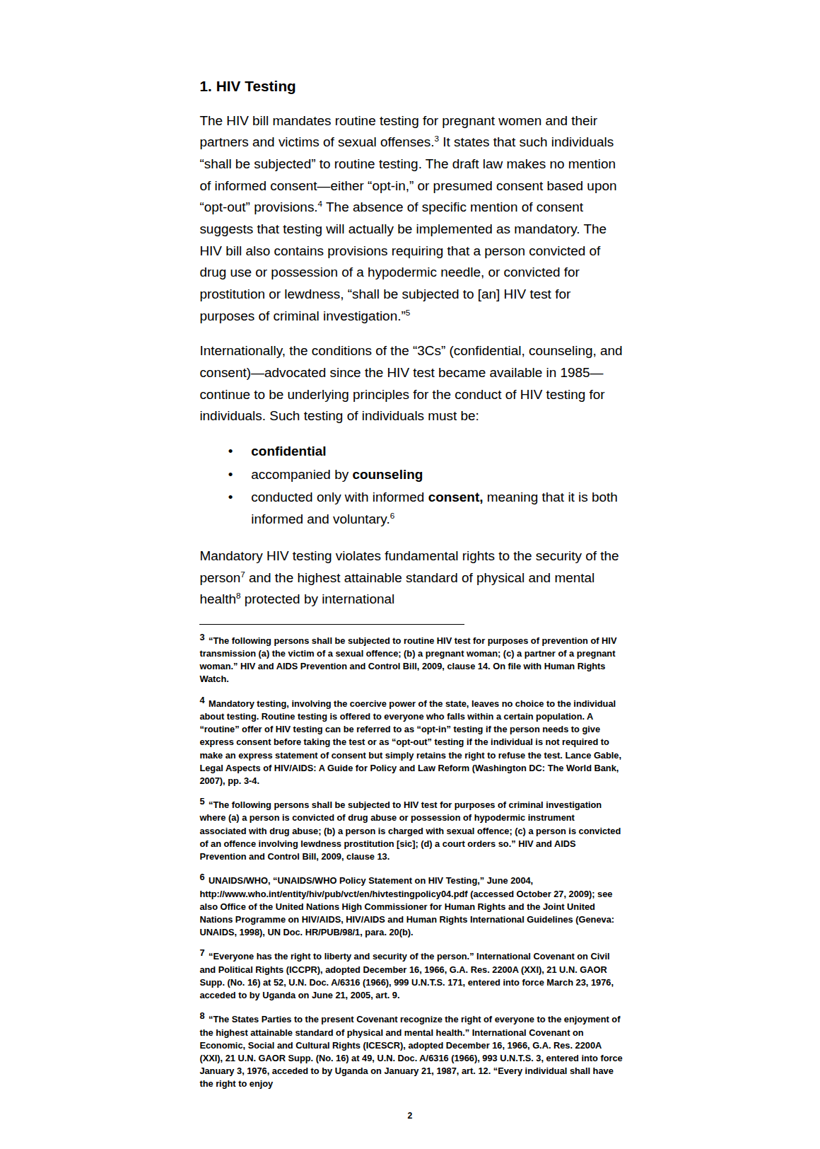1. HIV Testing
The HIV bill mandates routine testing for pregnant women and their partners and victims of sexual offenses.3 It states that such individuals “shall be subjected” to routine testing. The draft law makes no mention of informed consent—either “opt-in,” or presumed consent based upon “opt-out” provisions.4 The absence of specific mention of consent suggests that testing will actually be implemented as mandatory. The HIV bill also contains provisions requiring that a person convicted of drug use or possession of a hypodermic needle, or convicted for prostitution or lewdness, “shall be subjected to [an] HIV test for purposes of criminal investigation.”5
Internationally, the conditions of the “3Cs” (confidential, counseling, and consent)—advocated since the HIV test became available in 1985—continue to be underlying principles for the conduct of HIV testing for individuals. Such testing of individuals must be:
confidential
accompanied by counseling
conducted only with informed consent, meaning that it is both informed and voluntary.6
Mandatory HIV testing violates fundamental rights to the security of the person7 and the highest attainable standard of physical and mental health8 protected by international
3 “The following persons shall be subjected to routine HIV test for purposes of prevention of HIV transmission (a) the victim of a sexual offence; (b) a pregnant woman; (c) a partner of a pregnant woman.” HIV and AIDS Prevention and Control Bill, 2009, clause 14. On file with Human Rights Watch.
4 Mandatory testing, involving the coercive power of the state, leaves no choice to the individual about testing. Routine testing is offered to everyone who falls within a certain population. A “routine” offer of HIV testing can be referred to as “opt-in” testing if the person needs to give express consent before taking the test or as “opt-out” testing if the individual is not required to make an express statement of consent but simply retains the right to refuse the test. Lance Gable, Legal Aspects of HIV/AIDS: A Guide for Policy and Law Reform (Washington DC: The World Bank, 2007), pp. 3-4.
5 “The following persons shall be subjected to HIV test for purposes of criminal investigation where (a) a person is convicted of drug abuse or possession of hypodermic instrument associated with drug abuse; (b) a person is charged with sexual offence; (c) a person is convicted of an offence involving lewdness prostitution [sic]; (d) a court orders so.” HIV and AIDS Prevention and Control Bill, 2009, clause 13.
6 UNAIDS/WHO, “UNAIDS/WHO Policy Statement on HIV Testing,” June 2004,
http://www.who.int/entity/hiv/pub/vct/en/hivtestingpolicy04.pdf (accessed October 27, 2009); see also Office of the United Nations High Commissioner for Human Rights and the Joint United Nations Programme on HIV/AIDS, HIV/AIDS and Human Rights International Guidelines (Geneva: UNAIDS, 1998), UN Doc. HR/PUB/98/1, para. 20(b).
7 “Everyone has the right to liberty and security of the person.” International Covenant on Civil and Political Rights (ICCPR), adopted December 16, 1966, G.A. Res. 2200A (XXI), 21 U.N. GAOR Supp. (No. 16) at 52, U.N. Doc. A/6316 (1966), 999 U.N.T.S. 171, entered into force March 23, 1976, acceded to by Uganda on June 21, 2005, art. 9.
8 “The States Parties to the present Covenant recognize the right of everyone to the enjoyment of the highest attainable standard of physical and mental health.” International Covenant on Economic, Social and Cultural Rights (ICESCR), adopted December 16, 1966, G.A. Res. 2200A (XXI), 21 U.N. GAOR Supp. (No. 16) at 49, U.N. Doc. A/6316 (1966), 993 U.N.T.S. 3, entered into force January 3, 1976, acceded to by Uganda on January 21, 1987, art. 12. “Every individual shall have the right to enjoy
2